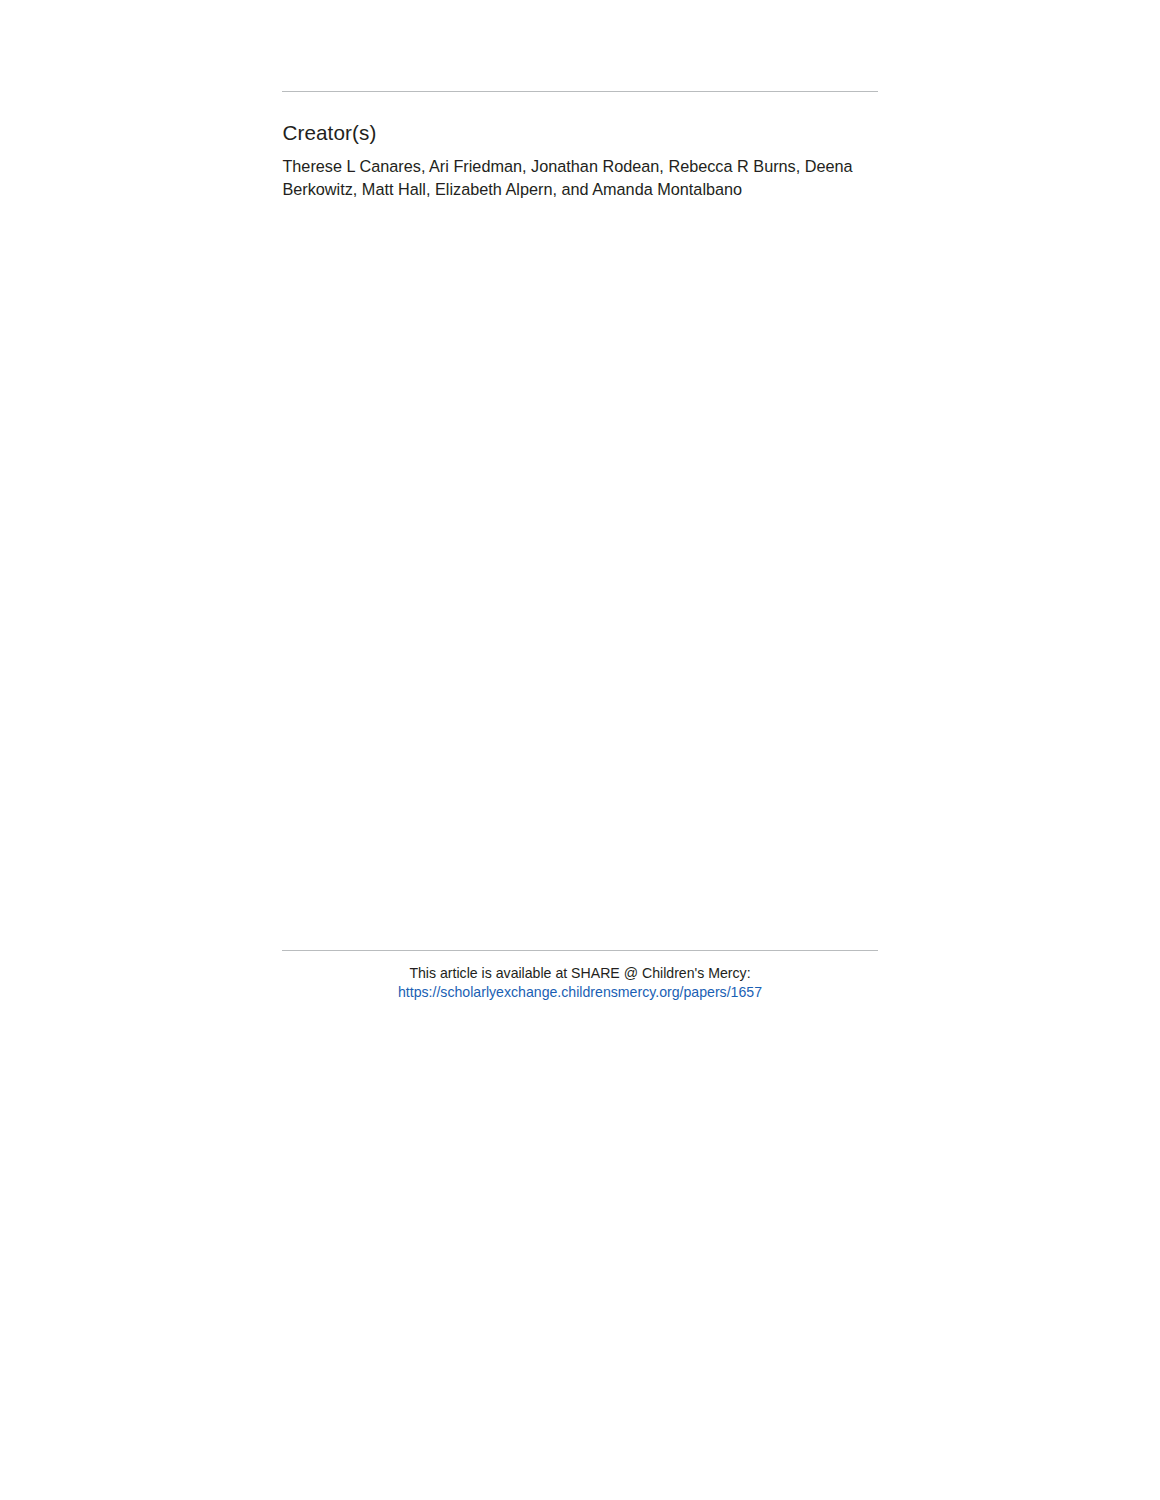Creator(s)
Therese L Canares, Ari Friedman, Jonathan Rodean, Rebecca R Burns, Deena Berkowitz, Matt Hall, Elizabeth Alpern, and Amanda Montalbano
This article is available at SHARE @ Children's Mercy: https://scholarlyexchange.childrensmercy.org/papers/1657